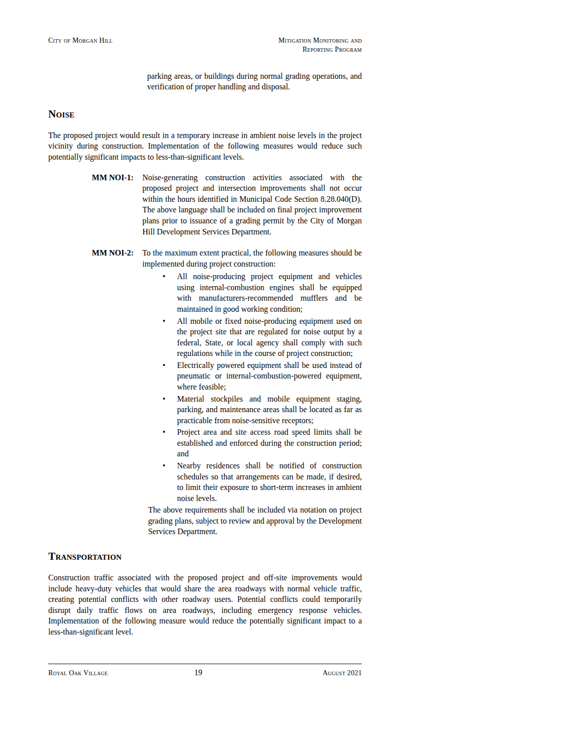City of Morgan Hill
Mitigation Monitoring and
Reporting Program
parking areas, or buildings during normal grading operations, and verification of proper handling and disposal.
Noise
The proposed project would result in a temporary increase in ambient noise levels in the project vicinity during construction. Implementation of the following measures would reduce such potentially significant impacts to less-than-significant levels.
MM NOI-1:
Noise-generating construction activities associated with the proposed project and intersection improvements shall not occur within the hours identified in Municipal Code Section 8.28.040(D). The above language shall be included on final project improvement plans prior to issuance of a grading permit by the City of Morgan Hill Development Services Department.
MM NOI-2:
To the maximum extent practical, the following measures should be implemented during project construction:
All noise-producing project equipment and vehicles using internal-combustion engines shall be equipped with manufacturers-recommended mufflers and be maintained in good working condition;
All mobile or fixed noise-producing equipment used on the project site that are regulated for noise output by a federal, State, or local agency shall comply with such regulations while in the course of project construction;
Electrically powered equipment shall be used instead of pneumatic or internal-combustion-powered equipment, where feasible;
Material stockpiles and mobile equipment staging, parking, and maintenance areas shall be located as far as practicable from noise-sensitive receptors;
Project area and site access road speed limits shall be established and enforced during the construction period; and
Nearby residences shall be notified of construction schedules so that arrangements can be made, if desired, to limit their exposure to short-term increases in ambient noise levels.
The above requirements shall be included via notation on project grading plans, subject to review and approval by the Development Services Department.
Transportation
Construction traffic associated with the proposed project and off-site improvements would include heavy-duty vehicles that would share the area roadways with normal vehicle traffic, creating potential conflicts with other roadway users. Potential conflicts could temporarily disrupt daily traffic flows on area roadways, including emergency response vehicles. Implementation of the following measure would reduce the potentially significant impact to a less-than-significant level.
Royal Oak Village
19
August 2021